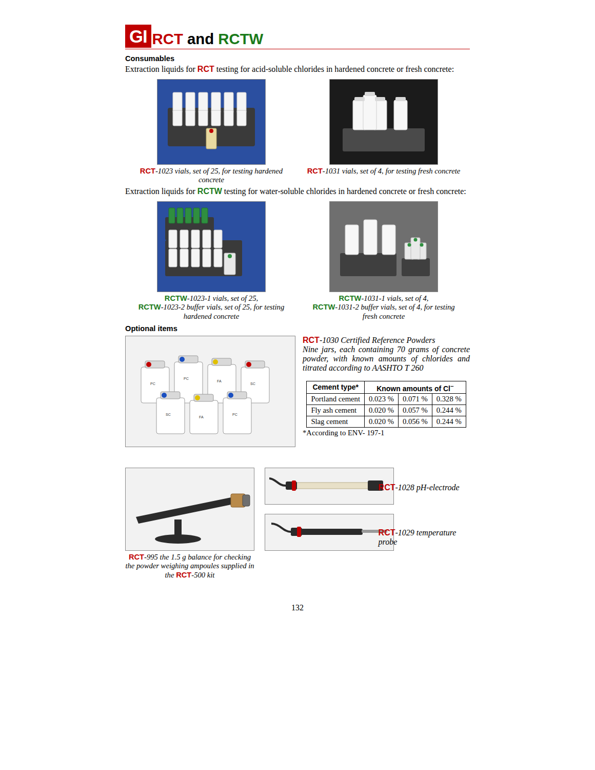GI
RCT and RCTW
Consumables
Extraction liquids for RCT testing for acid-soluble chlorides in hardened concrete or fresh concrete:
RCT-1023 vials, set of 25, for testing hardened concrete
RCT-1031 vials, set of 4, for testing fresh concrete
Extraction liquids for RCTW testing for water-soluble chlorides in hardened concrete or fresh concrete:
RCTW-1023-1 vials, set of 25,
RCTW-1023-2 buffer vials, set of 25, for testing hardened concrete
RCTW-1031-1 vials, set of 4,
RCTW-1031-2 buffer vials, set of 4, for testing fresh concrete
Optional items
PC PC FA SC SC FA PC
RCT-1030 Certified Reference Powders
Nine jars, each containing 70 grams of concrete powder, with known amounts of chlorides and titrated according to AASHTO T 260
| Cement type* | Known amounts of Cl – |
| --- | --- |
| Portland cement | 0.023 % | 0.071 % | 0.328 % |
| Fly ash cement | 0.020 % | 0.057 % | 0.244 % |
| Slag cement | 0.020 % | 0.056 % | 0.244 % |
*According to ENV- 197-1
RCT-995 the 1.5 g balance for checking the powder weighing ampoules supplied in the RCT-500 kit
RCT-1028 pH-electrode
RCT-1029 temperature probe
132